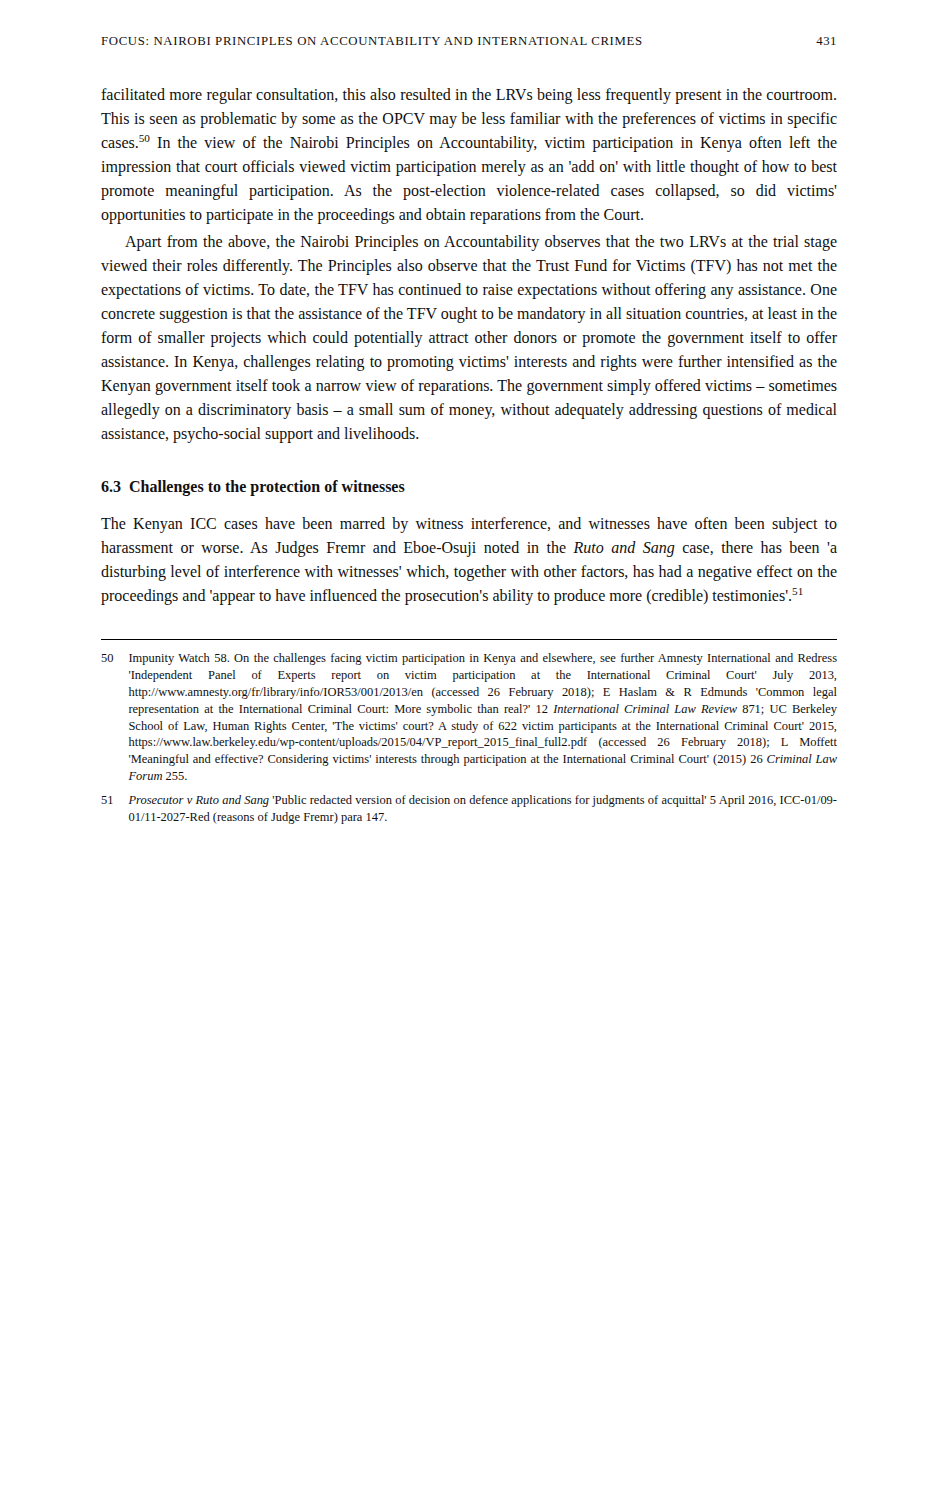Focus: Nairobi Principles on Accountability and International Crimes 431
facilitated more regular consultation, this also resulted in the LRVs being less frequently present in the courtroom. This is seen as problematic by some as the OPCV may be less familiar with the preferences of victims in specific cases.50 In the view of the Nairobi Principles on Accountability, victim participation in Kenya often left the impression that court officials viewed victim participation merely as an 'add on' with little thought of how to best promote meaningful participation. As the post-election violence-related cases collapsed, so did victims' opportunities to participate in the proceedings and obtain reparations from the Court.
Apart from the above, the Nairobi Principles on Accountability observes that the two LRVs at the trial stage viewed their roles differently. The Principles also observe that the Trust Fund for Victims (TFV) has not met the expectations of victims. To date, the TFV has continued to raise expectations without offering any assistance. One concrete suggestion is that the assistance of the TFV ought to be mandatory in all situation countries, at least in the form of smaller projects which could potentially attract other donors or promote the government itself to offer assistance. In Kenya, challenges relating to promoting victims' interests and rights were further intensified as the Kenyan government itself took a narrow view of reparations. The government simply offered victims – sometimes allegedly on a discriminatory basis – a small sum of money, without adequately addressing questions of medical assistance, psycho-social support and livelihoods.
6.3 Challenges to the protection of witnesses
The Kenyan ICC cases have been marred by witness interference, and witnesses have often been subject to harassment or worse. As Judges Fremr and Eboe-Osuji noted in the Ruto and Sang case, there has been 'a disturbing level of interference with witnesses' which, together with other factors, has had a negative effect on the proceedings and 'appear to have influenced the prosecution's ability to produce more (credible) testimonies'.51
50 Impunity Watch 58. On the challenges facing victim participation in Kenya and elsewhere, see further Amnesty International and Redress 'Independent Panel of Experts report on victim participation at the International Criminal Court' July 2013, http://www.amnesty.org/fr/library/info/IOR53/001/2013/en (accessed 26 February 2018); E Haslam & R Edmunds 'Common legal representation at the International Criminal Court: More symbolic than real?' 12 International Criminal Law Review 871; UC Berkeley School of Law, Human Rights Center, 'The victims' court? A study of 622 victim participants at the International Criminal Court' 2015, https://www.law.berkeley.edu/wp-content/uploads/2015/04/VP_report_2015_final_full2.pdf (accessed 26 February 2018); L Moffett 'Meaningful and effective? Considering victims' interests through participation at the International Criminal Court' (2015) 26 Criminal Law Forum 255.
51 Prosecutor v Ruto and Sang 'Public redacted version of decision on defence applications for judgments of acquittal' 5 April 2016, ICC-01/09-01/11-2027-Red (reasons of Judge Fremr) para 147.